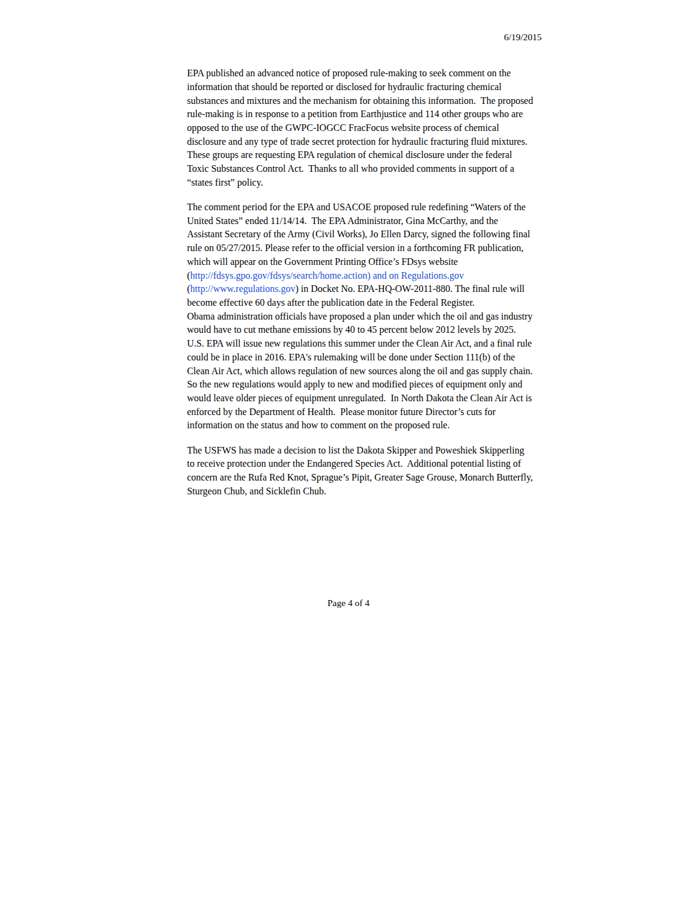6/19/2015
EPA published an advanced notice of proposed rule-making to seek comment on the information that should be reported or disclosed for hydraulic fracturing chemical substances and mixtures and the mechanism for obtaining this information. The proposed rule-making is in response to a petition from Earthjustice and 114 other groups who are opposed to the use of the GWPC-IOGCC FracFocus website process of chemical disclosure and any type of trade secret protection for hydraulic fracturing fluid mixtures. These groups are requesting EPA regulation of chemical disclosure under the federal Toxic Substances Control Act. Thanks to all who provided comments in support of a “states first” policy.
The comment period for the EPA and USACOE proposed rule redefining “Waters of the United States” ended 11/14/14. The EPA Administrator, Gina McCarthy, and the Assistant Secretary of the Army (Civil Works), Jo Ellen Darcy, signed the following final rule on 05/27/2015. Please refer to the official version in a forthcoming FR publication, which will appear on the Government Printing Office’s FDsys website (http://fdsys.gpo.gov/fdsys/search/home.action) and on Regulations.gov (http://www.regulations.gov) in Docket No. EPA-HQ-OW-2011-880. The final rule will become effective 60 days after the publication date in the Federal Register.
Obama administration officials have proposed a plan under which the oil and gas industry would have to cut methane emissions by 40 to 45 percent below 2012 levels by 2025. U.S. EPA will issue new regulations this summer under the Clean Air Act, and a final rule could be in place in 2016. EPA's rulemaking will be done under Section 111(b) of the Clean Air Act, which allows regulation of new sources along the oil and gas supply chain. So the new regulations would apply to new and modified pieces of equipment only and would leave older pieces of equipment unregulated. In North Dakota the Clean Air Act is enforced by the Department of Health. Please monitor future Director’s cuts for information on the status and how to comment on the proposed rule.
The USFWS has made a decision to list the Dakota Skipper and Poweshiek Skipperling to receive protection under the Endangered Species Act. Additional potential listing of concern are the Rufa Red Knot, Sprague’s Pipit, Greater Sage Grouse, Monarch Butterfly, Sturgeon Chub, and Sicklefin Chub.
Page 4 of 4